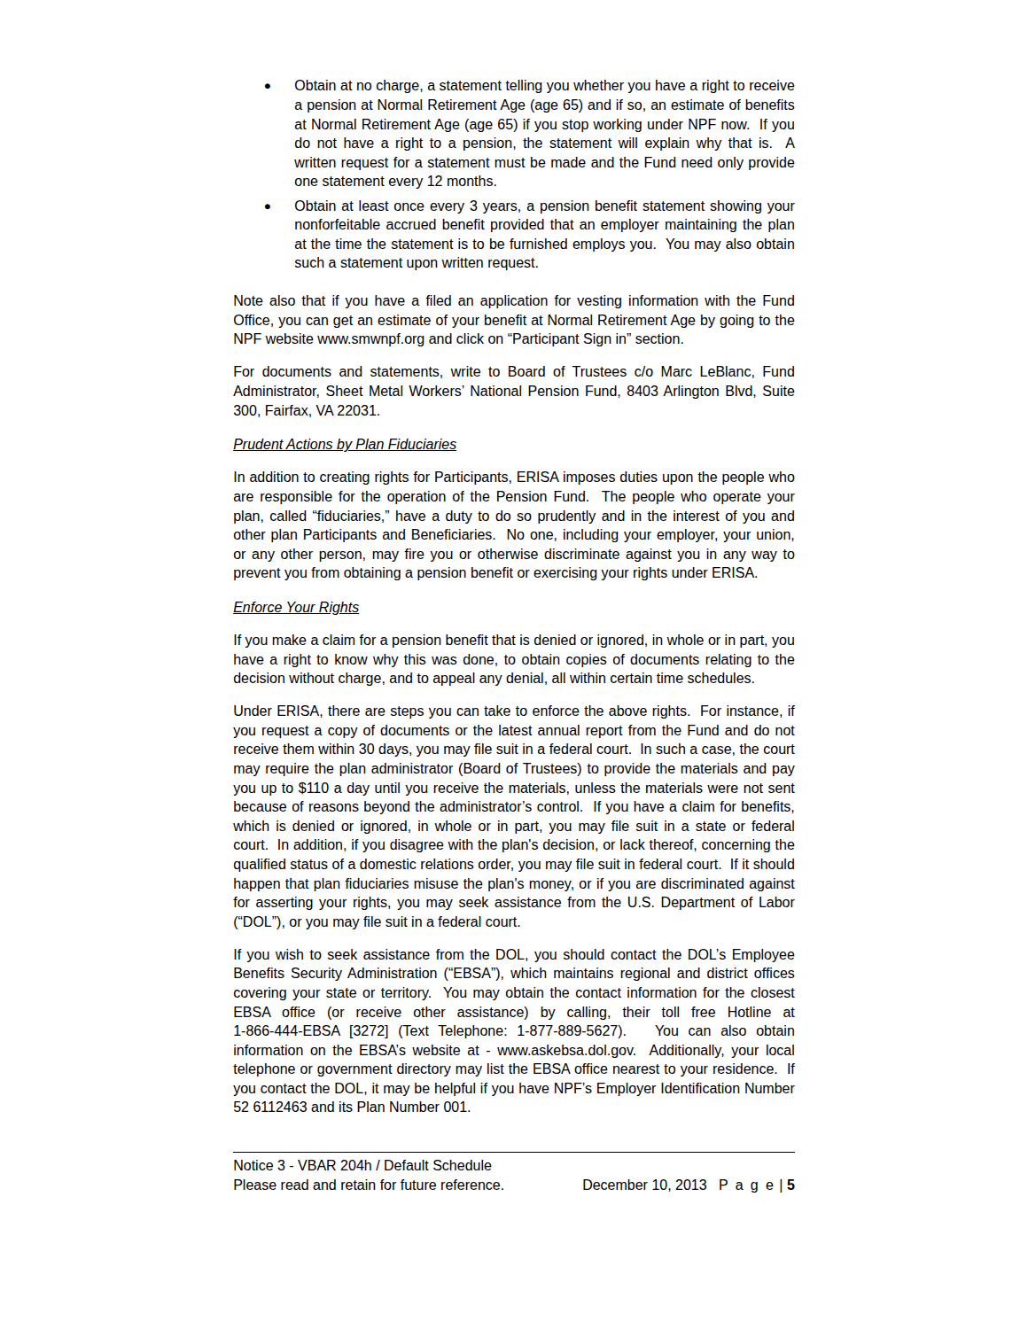Obtain at no charge, a statement telling you whether you have a right to receive a pension at Normal Retirement Age (age 65) and if so, an estimate of benefits at Normal Retirement Age (age 65) if you stop working under NPF now. If you do not have a right to a pension, the statement will explain why that is. A written request for a statement must be made and the Fund need only provide one statement every 12 months.
Obtain at least once every 3 years, a pension benefit statement showing your nonforfeitable accrued benefit provided that an employer maintaining the plan at the time the statement is to be furnished employs you. You may also obtain such a statement upon written request.
Note also that if you have a filed an application for vesting information with the Fund Office, you can get an estimate of your benefit at Normal Retirement Age by going to the NPF website www.smwnpf.org and click on “Participant Sign in” section.
For documents and statements, write to Board of Trustees c/o Marc LeBlanc, Fund Administrator, Sheet Metal Workers’ National Pension Fund, 8403 Arlington Blvd, Suite 300, Fairfax, VA 22031.
Prudent Actions by Plan Fiduciaries
In addition to creating rights for Participants, ERISA imposes duties upon the people who are responsible for the operation of the Pension Fund. The people who operate your plan, called “fiduciaries,” have a duty to do so prudently and in the interest of you and other plan Participants and Beneficiaries. No one, including your employer, your union, or any other person, may fire you or otherwise discriminate against you in any way to prevent you from obtaining a pension benefit or exercising your rights under ERISA.
Enforce Your Rights
If you make a claim for a pension benefit that is denied or ignored, in whole or in part, you have a right to know why this was done, to obtain copies of documents relating to the decision without charge, and to appeal any denial, all within certain time schedules.
Under ERISA, there are steps you can take to enforce the above rights. For instance, if you request a copy of documents or the latest annual report from the Fund and do not receive them within 30 days, you may file suit in a federal court. In such a case, the court may require the plan administrator (Board of Trustees) to provide the materials and pay you up to $110 a day until you receive the materials, unless the materials were not sent because of reasons beyond the administrator’s control. If you have a claim for benefits, which is denied or ignored, in whole or in part, you may file suit in a state or federal court. In addition, if you disagree with the plan's decision, or lack thereof, concerning the qualified status of a domestic relations order, you may file suit in federal court. If it should happen that plan fiduciaries misuse the plan's money, or if you are discriminated against for asserting your rights, you may seek assistance from the U.S. Department of Labor (“DOL”), or you may file suit in a federal court.
If you wish to seek assistance from the DOL, you should contact the DOL’s Employee Benefits Security Administration (“EBSA”), which maintains regional and district offices covering your state or territory. You may obtain the contact information for the closest EBSA office (or receive other assistance) by calling, their toll free Hotline at 1-866-444-EBSA [3272] (Text Telephone: 1-877-889-5627). You can also obtain information on the EBSA’s website at - www.askebsa.dol.gov. Additionally, your local telephone or government directory may list the EBSA office nearest to your residence. If you contact the DOL, it may be helpful if you have NPF’s Employer Identification Number 52 6112463 and its Plan Number 001.
Notice 3 - VBAR 204h / Default Schedule
Please read and retain for future reference. December 10, 2013 P a g e | 5